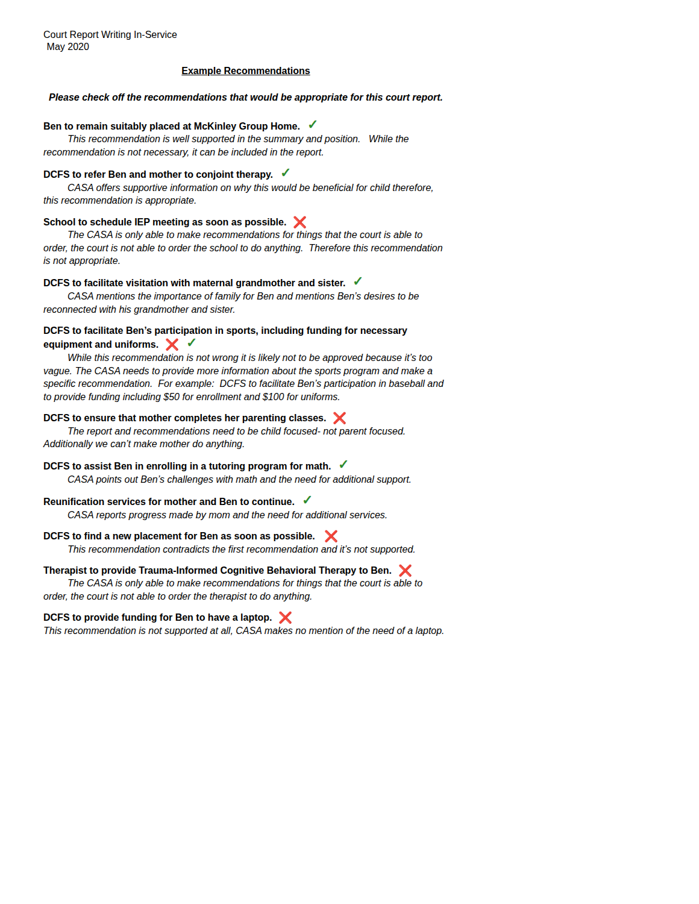Court Report Writing In-Service
May 2020
Example Recommendations
Please check off the recommendations that would be appropriate for this court report.
Ben to remain suitably placed at McKinley Group Home. ✓
This recommendation is well supported in the summary and position. While the recommendation is not necessary, it can be included in the report.
DCFS to refer Ben and mother to conjoint therapy. ✓
CASA offers supportive information on why this would be beneficial for child therefore, this recommendation is appropriate.
School to schedule IEP meeting as soon as possible. ❌
The CASA is only able to make recommendations for things that the court is able to order, the court is not able to order the school to do anything. Therefore this recommendation is not appropriate.
DCFS to facilitate visitation with maternal grandmother and sister. ✓
CASA mentions the importance of family for Ben and mentions Ben’s desires to be reconnected with his grandmother and sister.
DCFS to facilitate Ben’s participation in sports, including funding for necessary equipment and uniforms. ❌ ✓
While this recommendation is not wrong it is likely not to be approved because it’s too vague. The CASA needs to provide more information about the sports program and make a specific recommendation. For example: DCFS to facilitate Ben’s participation in baseball and to provide funding including $50 for enrollment and $100 for uniforms.
DCFS to ensure that mother completes her parenting classes. ❌
The report and recommendations need to be child focused- not parent focused. Additionally we can’t make mother do anything.
DCFS to assist Ben in enrolling in a tutoring program for math. ✓
CASA points out Ben’s challenges with math and the need for additional support.
Reunification services for mother and Ben to continue. ✓
CASA reports progress made by mom and the need for additional services.
DCFS to find a new placement for Ben as soon as possible. ❌
This recommendation contradicts the first recommendation and it’s not supported.
Therapist to provide Trauma-Informed Cognitive Behavioral Therapy to Ben. ❌
The CASA is only able to make recommendations for things that the court is able to order, the court is not able to order the therapist to do anything.
DCFS to provide funding for Ben to have a laptop. ❌
This recommendation is not supported at all, CASA makes no mention of the need of a laptop.